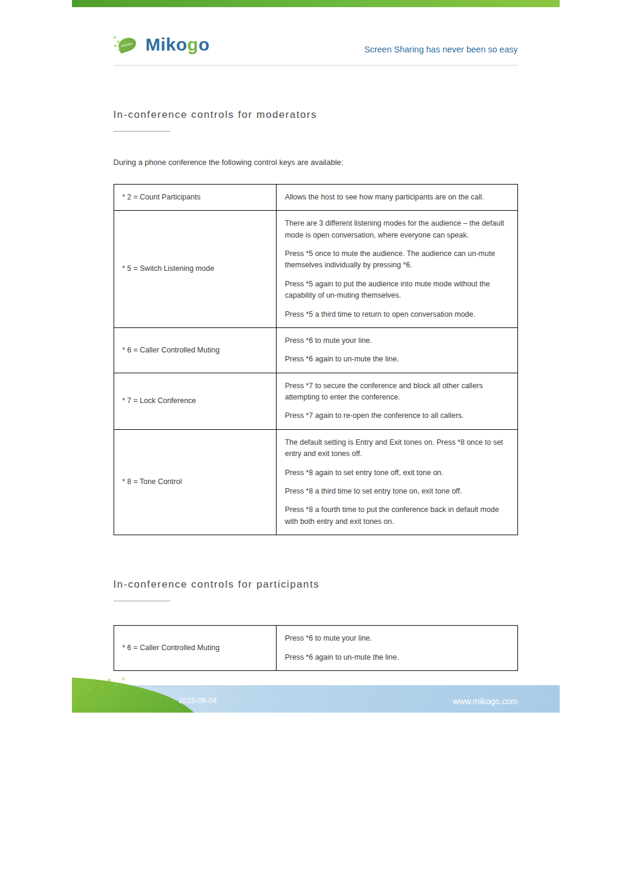Mikogo
Screen Sharing has never been so easy
In-conference controls for moderators
During a phone conference the following control keys are available:
| * 2 = Count Participants | Allows the host to see how many participants are on the call. |
| * 5 = Switch Listening mode | There are 3 different listening modes for the audience – the default mode is open conversation, where everyone can speak. Press *5 once to mute the audience. The audience can un-mute themselves individually by pressing *6. Press *5 again to put the audience into mute mode without the capability of un-muting themselves. Press *5 a third time to return to open conversation mode. |
| * 6 = Caller Controlled Muting | Press *6 to mute your line. Press *6 again to un-mute the line. |
| * 7 = Lock Conference | Press *7 to secure the conference and block all other callers attempting to enter the conference. Press *7 again to re-open the conference to all callers. |
| * 8 = Tone Control | The default setting is Entry and Exit tones on. Press *8 once to set entry and exit tones off. Press *8 again to set entry tone off, exit tone on. Press *8 a third time to set entry tone on, exit tone off. Press *8 a fourth time to put the conference back in default mode with both entry and exit tones on. |
In-conference controls for participants
| * 6 = Caller Controlled Muting | Press *6 to mute your line. Press *6 again to un-mute the line. |
2015-06-04 www.mikogo.com